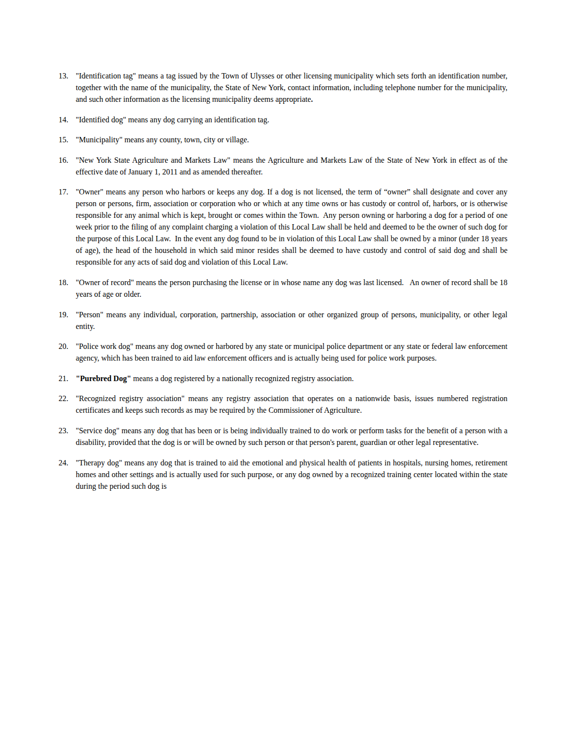"Identification tag" means a tag issued by the Town of Ulysses or other licensing municipality which sets forth an identification number, together with the name of the municipality, the State of New York, contact information, including telephone number for the municipality, and such other information as the licensing municipality deems appropriate.
"Identified dog" means any dog carrying an identification tag.
"Municipality" means any county, town, city or village.
"New York State Agriculture and Markets Law" means the Agriculture and Markets Law of the State of New York in effect as of the effective date of January 1, 2011 and as amended thereafter.
"Owner" means any person who harbors or keeps any dog. If a dog is not licensed, the term of “owner” shall designate and cover any person or persons, firm, association or corporation who or which at any time owns or has custody or control of, harbors, or is otherwise responsible for any animal which is kept, brought or comes within the Town. Any person owning or harboring a dog for a period of one week prior to the filing of any complaint charging a violation of this Local Law shall be held and deemed to be the owner of such dog for the purpose of this Local Law. In the event any dog found to be in violation of this Local Law shall be owned by a minor (under 18 years of age), the head of the household in which said minor resides shall be deemed to have custody and control of said dog and shall be responsible for any acts of said dog and violation of this Local Law.
"Owner of record" means the person purchasing the license or in whose name any dog was last licensed. An owner of record shall be 18 years of age or older.
"Person" means any individual, corporation, partnership, association or other organized group of persons, municipality, or other legal entity.
"Police work dog" means any dog owned or harbored by any state or municipal police department or any state or federal law enforcement agency, which has been trained to aid law enforcement officers and is actually being used for police work purposes.
"Purebred Dog" means a dog registered by a nationally recognized registry association.
"Recognized registry association" means any registry association that operates on a nationwide basis, issues numbered registration certificates and keeps such records as may be required by the Commissioner of Agriculture.
"Service dog" means any dog that has been or is being individually trained to do work or perform tasks for the benefit of a person with a disability, provided that the dog is or will be owned by such person or that person's parent, guardian or other legal representative.
"Therapy dog" means any dog that is trained to aid the emotional and physical health of patients in hospitals, nursing homes, retirement homes and other settings and is actually used for such purpose, or any dog owned by a recognized training center located within the state during the period such dog is